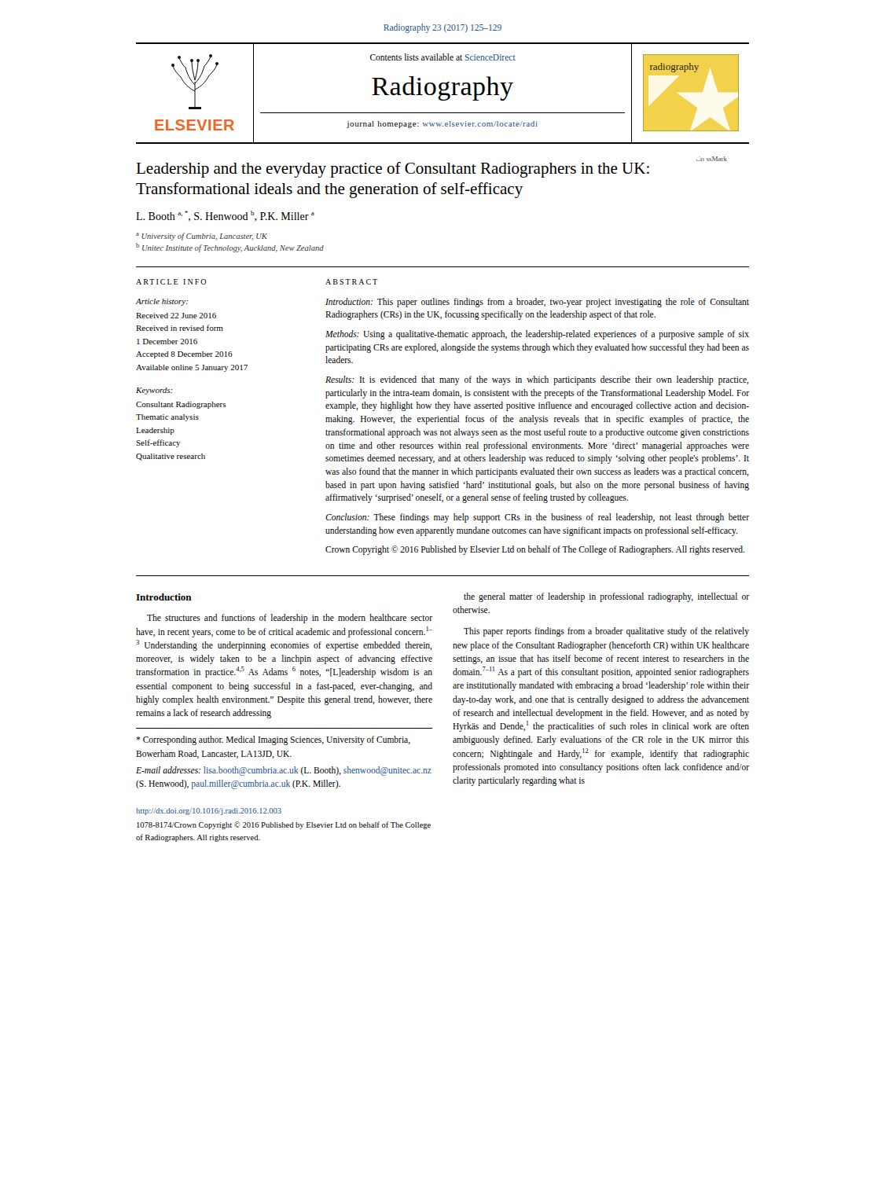Radiography 23 (2017) 125–129
ELSEVIER
Contents lists available at ScienceDirect
Radiography
journal homepage: www.elsevier.com/locate/radi
radiography
Leadership and the everyday practice of Consultant Radiographers in the UK: Transformational ideals and the generation of self-efficacy CrossMark
L. Booth a, *, S. Henwood b, P.K. Miller a
a University of Cumbria, Lancaster, UK
b Unitec Institute of Technology, Auckland, New Zealand
Article info
Article history:
Received 22 June 2016
Received in revised form
1 December 2016
Accepted 8 December 2016
Available online 5 January 2017
Keywords:
Consultant Radiographers
Thematic analysis
Leadership
Self-efficacy
Qualitative research
Abstract
Introduction: This paper outlines findings from a broader, two-year project investigating the role of Consultant Radiographers (CRs) in the UK, focussing specifically on the leadership aspect of that role.
Methods: Using a qualitative-thematic approach, the leadership-related experiences of a purposive sample of six participating CRs are explored, alongside the systems through which they evaluated how successful they had been as leaders.
Results: It is evidenced that many of the ways in which participants describe their own leadership practice, particularly in the intra-team domain, is consistent with the precepts of the Transformational Leadership Model. For example, they highlight how they have asserted positive influence and encouraged collective action and decision-making. However, the experiential focus of the analysis reveals that in specific examples of practice, the transformational approach was not always seen as the most useful route to a productive outcome given constrictions on time and other resources within real professional environments. More ‘direct’ managerial approaches were sometimes deemed necessary, and at others leadership was reduced to simply ‘solving other people's problems’. It was also found that the manner in which participants evaluated their own success as leaders was a practical concern, based in part upon having satisfied ‘hard’ institutional goals, but also on the more personal business of having affirmatively ‘surprised’ oneself, or a general sense of feeling trusted by colleagues.
Conclusion: These findings may help support CRs in the business of real leadership, not least through better understanding how even apparently mundane outcomes can have significant impacts on professional self-efficacy.
Crown Copyright © 2016 Published by Elsevier Ltd on behalf of The College of Radiographers. All rights reserved.
Introduction
The structures and functions of leadership in the modern healthcare sector have, in recent years, come to be of critical academic and professional concern.1–3 Understanding the underpinning economies of expertise embedded therein, moreover, is widely taken to be a linchpin aspect of advancing effective transformation in practice.4,5 As Adams 6 notes, “[L]eadership wisdom is an essential component to being successful in a fast-paced, ever-changing, and highly complex health environment.” Despite this general trend, however, there remains a lack of research addressing
* Corresponding author. Medical Imaging Sciences, University of Cumbria, Bowerham Road, Lancaster, LA13JD, UK.
E-mail addresses: lisa.booth@cumbria.ac.uk (L. Booth), shenwood@unitec.ac.nz (S. Henwood), paul.miller@cumbria.ac.uk (P.K. Miller).
http://dx.doi.org/10.1016/j.radi.2016.12.003
1078-8174/Crown Copyright © 2016 Published by Elsevier Ltd on behalf of The College of Radiographers. All rights reserved.
the general matter of leadership in professional radiography, intellectual or otherwise.
This paper reports findings from a broader qualitative study of the relatively new place of the Consultant Radiographer (henceforth CR) within UK healthcare settings, an issue that has itself become of recent interest to researchers in the domain.7–11 As a part of this consultant position, appointed senior radiographers are institutionally mandated with embracing a broad ‘leadership’ role within their day-to-day work, and one that is centrally designed to address the advancement of research and intellectual development in the field. However, and as noted by Hyrkäs and Dende,1 the practicalities of such roles in clinical work are often ambiguously defined. Early evaluations of the CR role in the UK mirror this concern; Nightingale and Hardy,12 for example, identify that radiographic professionals promoted into consultancy positions often lack confidence and/or clarity particularly regarding what is